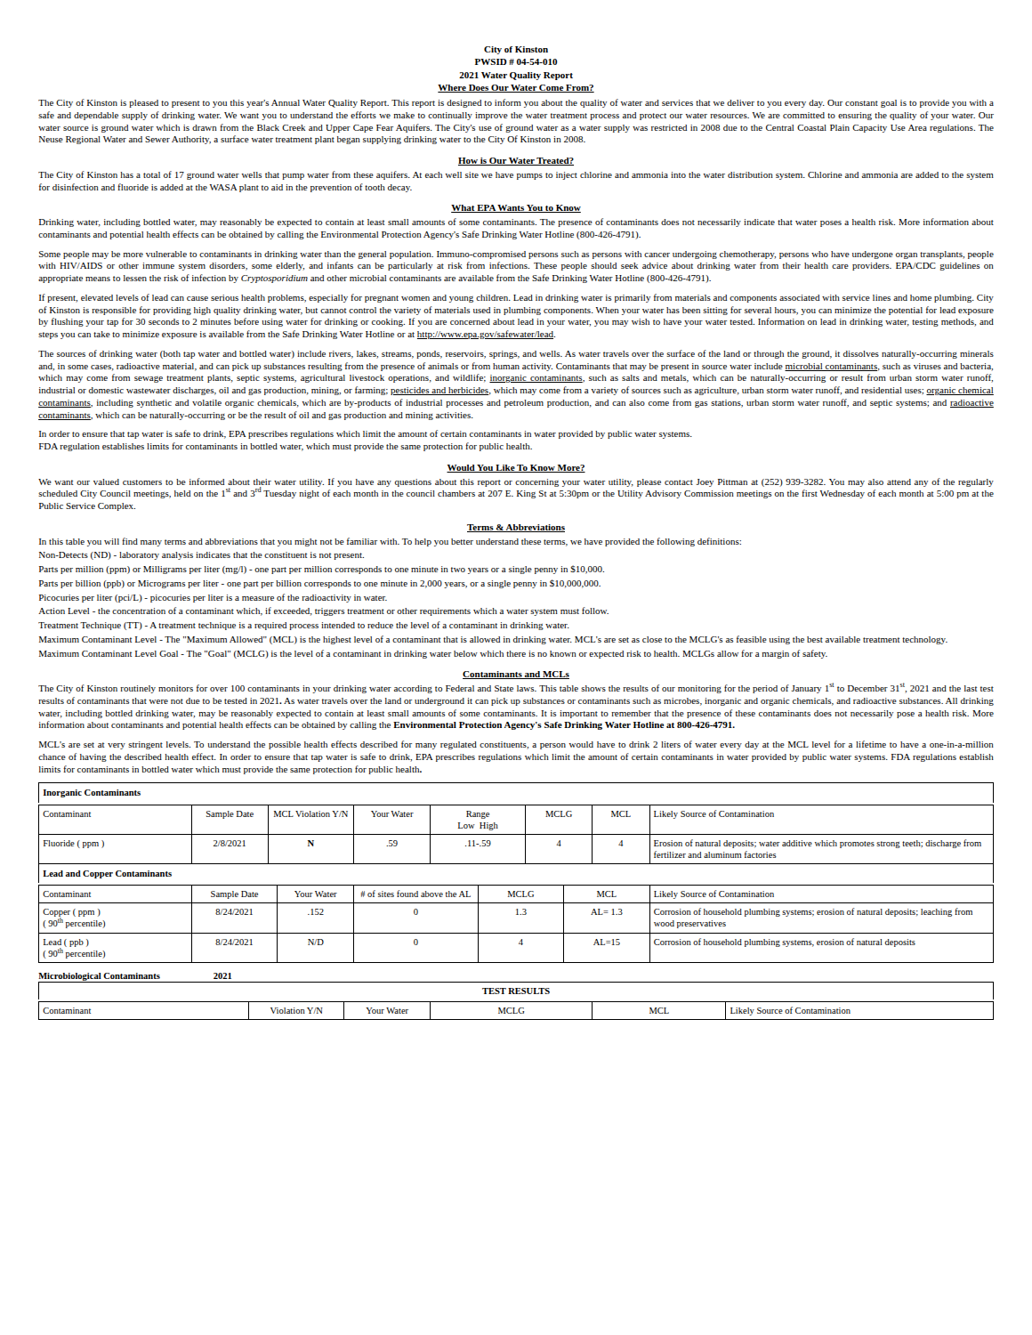City of Kinston PWSID # 04-54-010 2021 Water Quality Report Where Does Our Water Come From?
The City of Kinston is pleased to present to you this year's Annual Water Quality Report. This report is designed to inform you about the quality of water and services that we deliver to you every day. Our constant goal is to provide you with a safe and dependable supply of drinking water. We want you to understand the efforts we make to continually improve the water treatment process and protect our water resources. We are committed to ensuring the quality of your water. Our water source is ground water which is drawn from the Black Creek and Upper Cape Fear Aquifers. The City's use of ground water as a water supply was restricted in 2008 due to the Central Coastal Plain Capacity Use Area regulations. The Neuse Regional Water and Sewer Authority, a surface water treatment plant began supplying drinking water to the City Of Kinston in 2008.
How is Our Water Treated?
The City of Kinston has a total of 17 ground water wells that pump water from these aquifers. At each well site we have pumps to inject chlorine and ammonia into the water distribution system. Chlorine and ammonia are added to the system for disinfection and fluoride is added at the WASA plant to aid in the prevention of tooth decay.
What EPA Wants You to Know
Drinking water, including bottled water, may reasonably be expected to contain at least small amounts of some contaminants. The presence of contaminants does not necessarily indicate that water poses a health risk. More information about contaminants and potential health effects can be obtained by calling the Environmental Protection Agency's Safe Drinking Water Hotline (800-426-4791).
Some people may be more vulnerable to contaminants in drinking water than the general population. Immuno-compromised persons such as persons with cancer undergoing chemotherapy, persons who have undergone organ transplants, people with HIV/AIDS or other immune system disorders, some elderly, and infants can be particularly at risk from infections. These people should seek advice about drinking water from their health care providers. EPA/CDC guidelines on appropriate means to lessen the risk of infection by Cryptosporidium and other microbial contaminants are available from the Safe Drinking Water Hotline (800-426-4791).
If present, elevated levels of lead can cause serious health problems, especially for pregnant women and young children. Lead in drinking water is primarily from materials and components associated with service lines and home plumbing. City of Kinston is responsible for providing high quality drinking water, but cannot control the variety of materials used in plumbing components. When your water has been sitting for several hours, you can minimize the potential for lead exposure by flushing your tap for 30 seconds to 2 minutes before using water for drinking or cooking. If you are concerned about lead in your water, you may wish to have your water tested. Information on lead in drinking water, testing methods, and steps you can take to minimize exposure is available from the Safe Drinking Water Hotline or at http://www.epa.gov/safewater/lead.
The sources of drinking water (both tap water and bottled water) include rivers, lakes, streams, ponds, reservoirs, springs, and wells. As water travels over the surface of the land or through the ground, it dissolves naturally-occurring minerals and, in some cases, radioactive material, and can pick up substances resulting from the presence of animals or from human activity. Contaminants that may be present in source water include microbial contaminants, such as viruses and bacteria, which may come from sewage treatment plants, septic systems, agricultural livestock operations, and wildlife; inorganic contaminants, such as salts and metals, which can be naturally-occurring or result from urban storm water runoff, industrial or domestic wastewater discharges, oil and gas production, mining, or farming; pesticides and herbicides, which may come from a variety of sources such as agriculture, urban storm water runoff, and residential uses; organic chemical contaminants, including synthetic and volatile organic chemicals, which are by-products of industrial processes and petroleum production, and can also come from gas stations, urban storm water runoff, and septic systems; and radioactive contaminants, which can be naturally-occurring or be the result of oil and gas production and mining activities.
In order to ensure that tap water is safe to drink, EPA prescribes regulations which limit the amount of certain contaminants in water provided by public water systems.
FDA regulation establishes limits for contaminants in bottled water, which must provide the same protection for public health.
Would You Like To Know More?
We want our valued customers to be informed about their water utility. If you have any questions about this report or concerning your water utility, please contact Joey Pittman at (252) 939-3282. You may also attend any of the regularly scheduled City Council meetings, held on the 1st and 3rd Tuesday night of each month in the council chambers at 207 E. King St at 5:30pm or the Utility Advisory Commission meetings on the first Wednesday of each month at 5:00 pm at the Public Service Complex.
Terms & Abbreviations
In this table you will find many terms and abbreviations that you might not be familiar with. To help you better understand these terms, we have provided the following definitions:
Non-Detects (ND) - laboratory analysis indicates that the constituent is not present.
Parts per million (ppm) or Milligrams per liter (mg/l) - one part per million corresponds to one minute in two years or a single penny in $10,000.
Parts per billion (ppb) or Micrograms per liter - one part per billion corresponds to one minute in 2,000 years, or a single penny in $10,000,000.
Picocuries per liter (pci/L) - picocuries per liter is a measure of the radioactivity in water.
Action Level - the concentration of a contaminant which, if exceeded, triggers treatment or other requirements which a water system must follow.
Treatment Technique (TT) - A treatment technique is a required process intended to reduce the level of a contaminant in drinking water.
Maximum Contaminant Level - The "Maximum Allowed" (MCL) is the highest level of a contaminant that is allowed in drinking water. MCL's are set as close to the MCLG's as feasible using the best available treatment technology.
Maximum Contaminant Level Goal - The "Goal" (MCLG) is the level of a contaminant in drinking water below which there is no known or expected risk to health. MCLGs allow for a margin of safety.
Contaminants and MCLs
The City of Kinston routinely monitors for over 100 contaminants in your drinking water according to Federal and State laws. This table shows the results of our monitoring for the period of January 1st to December 31st, 2021 and the last test results of contaminants that were not due to be tested in 2021. As water travels over the land or underground it can pick up substances or contaminants such as microbes, inorganic and organic chemicals, and radioactive substances. All drinking water, including bottled drinking water, may be reasonably expected to contain at least small amounts of some contaminants. It is important to remember that the presence of these contaminants does not necessarily pose a health risk. More information about contaminants and potential health effects can be obtained by calling the Environmental Protection Agency's Safe Drinking Water Hotline at 800-426-4791.
MCL's are set at very stringent levels. To understand the possible health effects described for many regulated constituents, a person would have to drink 2 liters of water every day at the MCL level for a lifetime to have a one-in-a-million chance of having the described health effect. In order to ensure that tap water is safe to drink, EPA prescribes regulations which limit the amount of certain contaminants in water provided by public water systems. FDA regulations establish limits for contaminants in bottled water which must provide the same protection for public health.
Inorganic Contaminants
| Contaminant | Sample Date | MCL Violation Y/N | Your Water | Range Low High | MCLG | MCL | Likely Source of Contamination |
| --- | --- | --- | --- | --- | --- | --- | --- |
| Fluoride ( ppm ) | 2/8/2021 | N | .59 | .11-.59 | 4 | 4 | Erosion of natural deposits; water additive which promotes strong teeth; discharge from fertilizer and aluminum factories |
Lead and Copper Contaminants
| Contaminant | Sample Date | Your Water | # of sites found above the AL | MCLG | MCL | Likely Source of Contamination |
| --- | --- | --- | --- | --- | --- | --- |
| Copper ( ppm ) ( 90 th percentile) | 8/24/2021 | .152 | 0 | 1.3 | AL= 1.3 | Corrosion of household plumbing systems; erosion of natural deposits; leaching from wood preservatives |
| Lead ( ppb ) ( 90 th percentile) | 8/24/2021 | N/D | 0 | 4 | AL=15 | Corrosion of household plumbing systems, erosion of natural deposits |
Microbiological Contaminants2021
TEST RESULTS
| Contaminant | Violation Y/N | Your Water | MCLG | MCL | Likely Source of Contamination |
| --- | --- | --- | --- | --- | --- |